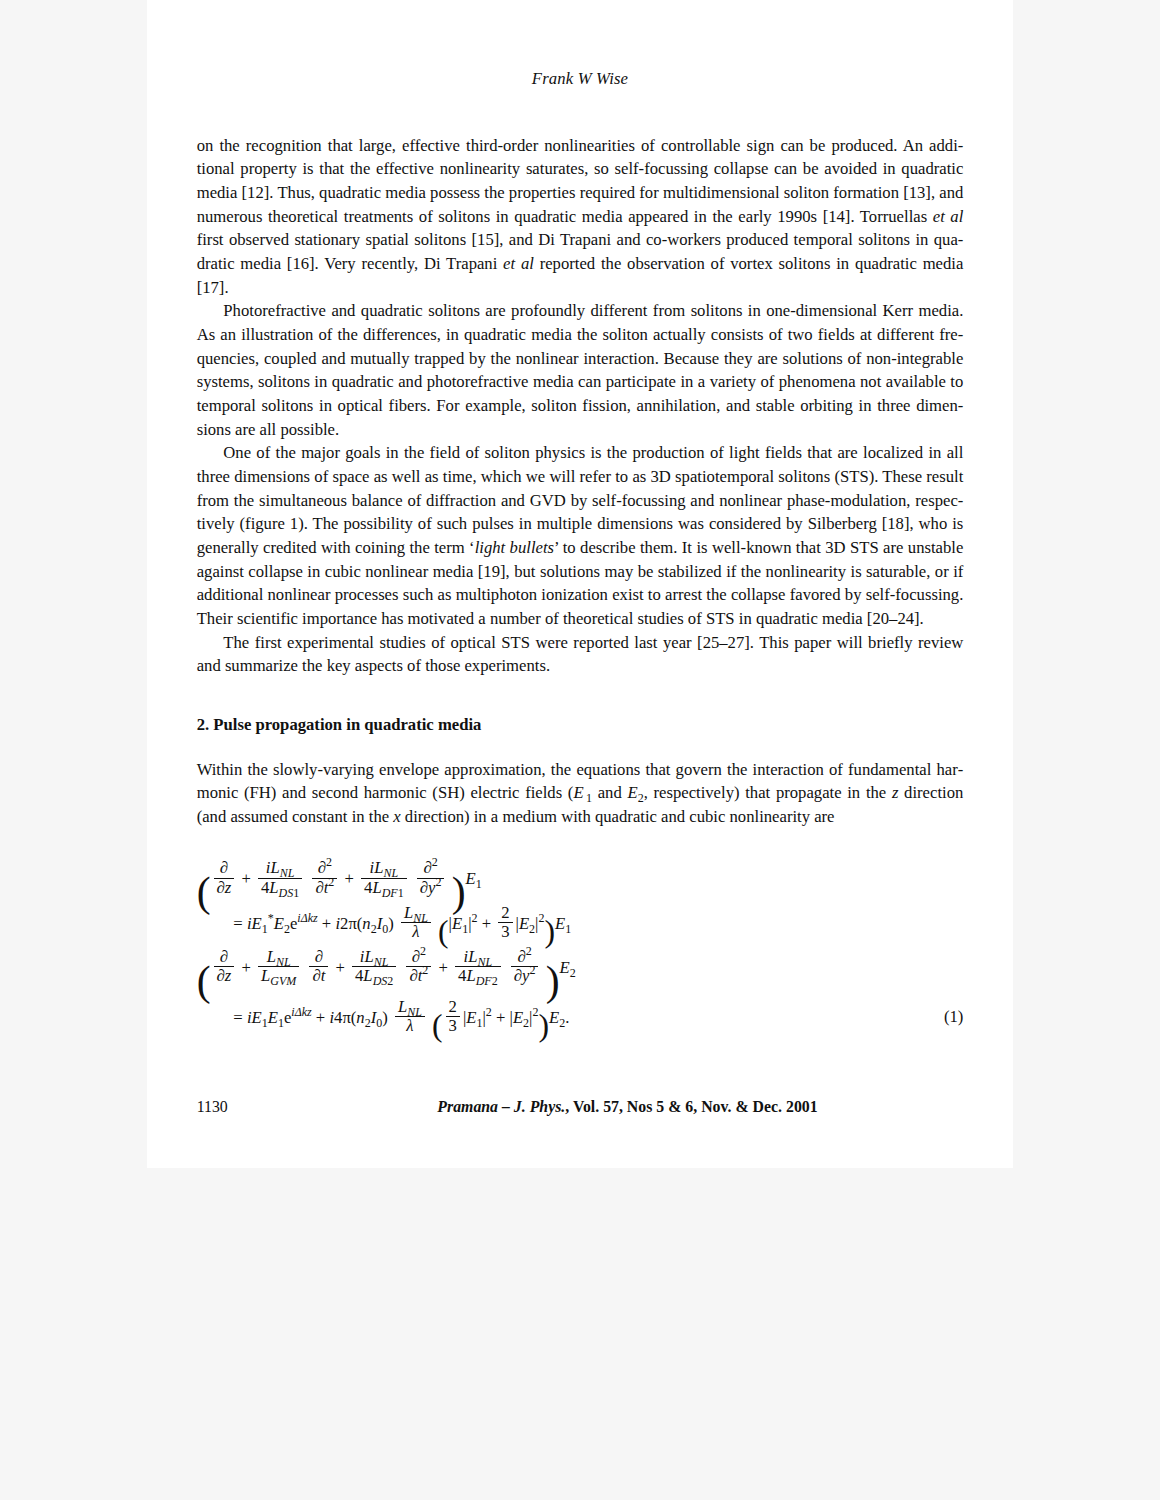Frank W Wise
on the recognition that large, effective third-order nonlinearities of controllable sign can be produced. An additional property is that the effective nonlinearity saturates, so self-focussing collapse can be avoided in quadratic media [12]. Thus, quadratic media possess the properties required for multidimensional soliton formation [13], and numerous theoretical treatments of solitons in quadratic media appeared in the early 1990s [14]. Torruellas et al first observed stationary spatial solitons [15], and Di Trapani and co-workers produced temporal solitons in quadratic media [16]. Very recently, Di Trapani et al reported the observation of vortex solitons in quadratic media [17].
Photorefractive and quadratic solitons are profoundly different from solitons in one-dimensional Kerr media. As an illustration of the differences, in quadratic media the soliton actually consists of two fields at different frequencies, coupled and mutually trapped by the nonlinear interaction. Because they are solutions of non-integrable systems, solitons in quadratic and photorefractive media can participate in a variety of phenomena not available to temporal solitons in optical fibers. For example, soliton fission, annihilation, and stable orbiting in three dimensions are all possible.
One of the major goals in the field of soliton physics is the production of light fields that are localized in all three dimensions of space as well as time, which we will refer to as 3D spatiotemporal solitons (STS). These result from the simultaneous balance of diffraction and GVD by self-focussing and nonlinear phase-modulation, respectively (figure 1). The possibility of such pulses in multiple dimensions was considered by Silberberg [18], who is generally credited with coining the term ‘light bullets’ to describe them. It is well-known that 3D STS are unstable against collapse in cubic nonlinear media [19], but solutions may be stabilized if the nonlinearity is saturable, or if additional nonlinear processes such as multiphoton ionization exist to arrest the collapse favored by self-focussing. Their scientific importance has motivated a number of theoretical studies of STS in quadratic media [20–24].
The first experimental studies of optical STS were reported last year [25–27]. This paper will briefly review and summarize the key aspects of those experiments.
2. Pulse propagation in quadratic media
Within the slowly-varying envelope approximation, the equations that govern the interaction of fundamental harmonic (FH) and second harmonic (SH) electric fields (E 1 and E2, respectively) that propagate in the z direction (and assumed constant in the x direction) in a medium with quadratic and cubic nonlinearity are
| ( ∂ ∂z + iL NL 4 L DS 1 ∂ 2 ∂ t 2 + iL NL 4 L DF 1 ∂ 2 ∂ y 2 ) E 1 = iE 1 * E 2 e iΔkz + i 2π( n 2 I 0 ) L NL λ ( / E 1 / 2 + 2 3 / E 2 / 2 ) E 1 ( ∂ ∂z + L NL L GVM ∂ ∂t + iL NL 4 L DS 2 ∂ 2 ∂ t 2 + iL NL 4 L DF 2 ∂ 2 ∂ y 2 ) E 2 | |
| = iE 1 E 1 e iΔkz + i 4π( n 2 I 0 ) L NL λ ( 2 3 / E 1 / 2 + / E 2 / 2 ) E 2 . | (1) |
1130
Pramana – J. Phys., Vol. 57, Nos 5 & 6, Nov. & Dec. 2001